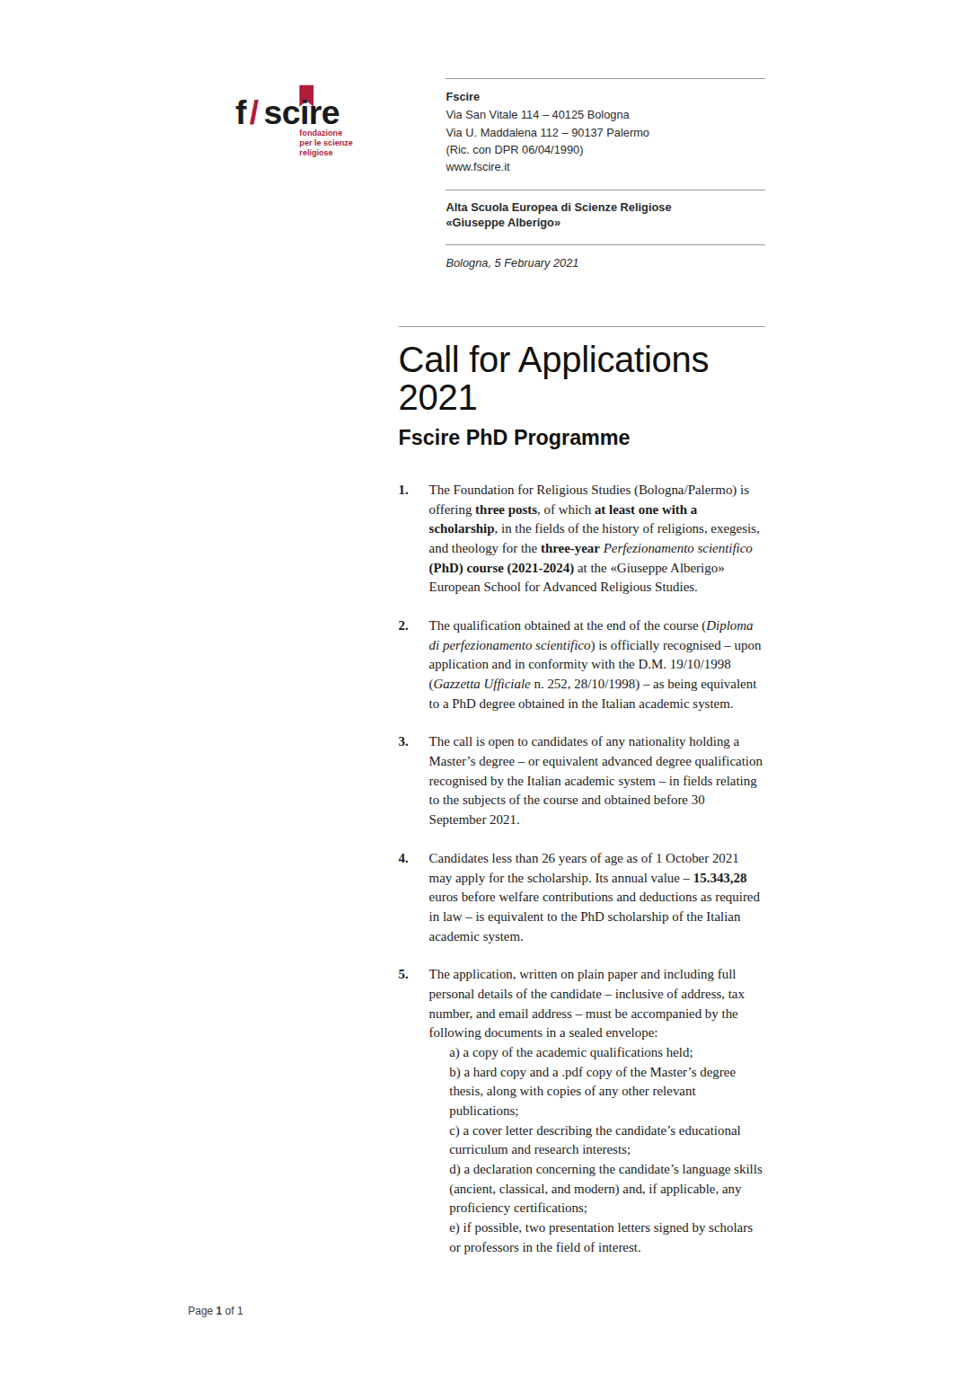f / scire fondazione per le scienze religiose
Fscire
Via San Vitale 114 – 40125 Bologna
Via U. Maddalena 112 – 90137 Palermo
(Ric. con DPR 06/04/1990)
www.fscire.it
Alta Scuola Europea di Scienze Religiose
«Giuseppe Alberigo»
Bologna, 5 February 2021
Call for Applications 2021
Fscire PhD Programme
The Foundation for Religious Studies (Bologna/Palermo) is offering three posts, of which at least one with a scholarship, in the fields of the history of religions, exegesis, and theology for the three-year Perfezionamento scientifico (PhD) course (2021-2024) at the «Giuseppe Alberigo» European School for Advanced Religious Studies.
The qualification obtained at the end of the course (Diploma di perfezionamento scientifico) is officially recognised – upon application and in conformity with the D.M. 19/10/1998 (Gazzetta Ufficiale n. 252, 28/10/1998) – as being equivalent to a PhD degree obtained in the Italian academic system.
The call is open to candidates of any nationality holding a Master’s degree – or equivalent advanced degree qualification recognised by the Italian academic system – in fields relating to the subjects of the course and obtained before 30 September 2021.
Candidates less than 26 years of age as of 1 October 2021 may apply for the scholarship. Its annual value – 15.343,28 euros before welfare contributions and deductions as required in law – is equivalent to the PhD scholarship of the Italian academic system.
The application, written on plain paper and including full personal details of the candidate – inclusive of address, tax number, and email address – must be accompanied by the following documents in a sealed envelope:
a) a copy of the academic qualifications held;
b) a hard copy and a .pdf copy of the Master’s degree thesis, along with copies of any other relevant publications;
c) a cover letter describing the candidate’s educational curriculum and research interests;
d) a declaration concerning the candidate’s language skills (ancient, classical, and modern) and, if applicable, any proficiency certifications;
e) if possible, two presentation letters signed by scholars or professors in the field of interest.
Page 1 of 1